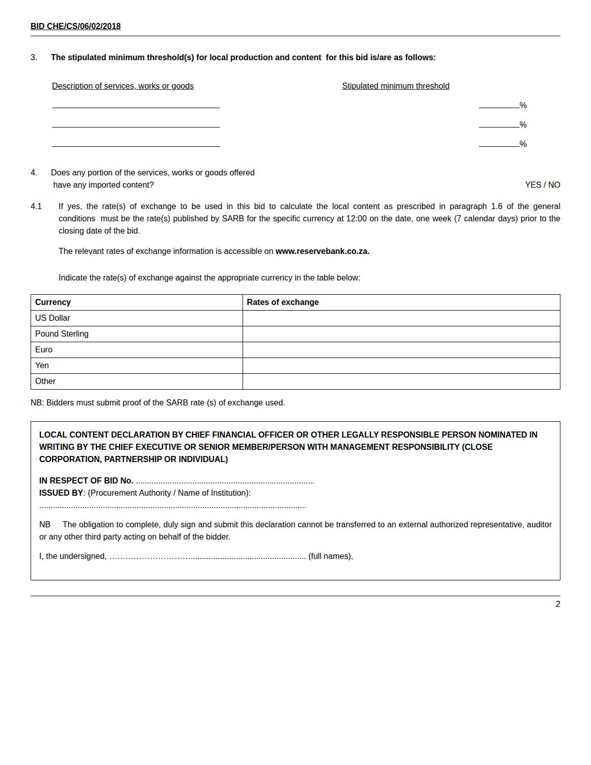BID CHE/CS/06/02/2018
3.
The stipulated minimum threshold(s) for local production and content for this bid is/are as follows:
| Description of services, works or goods | Stipulated minimum threshold |
| | % |
| | % |
| | % |
4.
Does any portion of the services, works or goods offered
have any imported content?YES / NO
4.1
If yes, the rate(s) of exchange to be used in this bid to calculate the local content as prescribed in paragraph 1.6 of the general conditions must be the rate(s) published by SARB for the specific currency at 12:00 on the date, one week (7 calendar days) prior to the closing date of the bid.
The relevant rates of exchange information is accessible on www.reservebank.co.za.
Indicate the rate(s) of exchange against the appropriate currency in the table below:
| Currency | Rates of exchange |
| --- | --- |
| US Dollar | |
| Pound Sterling | |
| Euro | |
| Yen | |
| Other | |
NB: Bidders must submit proof of the SARB rate (s) of exchange used.
LOCAL CONTENT DECLARATION BY CHIEF FINANCIAL OFFICER OR OTHER LEGALLY RESPONSIBLE PERSON NOMINATED IN WRITING BY THE CHIEF EXECUTIVE OR SENIOR MEMBER/PERSON WITH MANAGEMENT RESPONSIBILITY (CLOSE CORPORATION, PARTNERSHIP OR INDIVIDUAL)
IN RESPECT OF BID No. ...............................................................................
ISSUED BY: (Procurement Authority / Name of Institution):
......................................................................................................................
NB The obligation to complete, duly sign and submit this declaration cannot be transferred to an external authorized representative, auditor or any other third party acting on behalf of the bidder.
I, the undersigned, …………………………................................................... (full names),
2